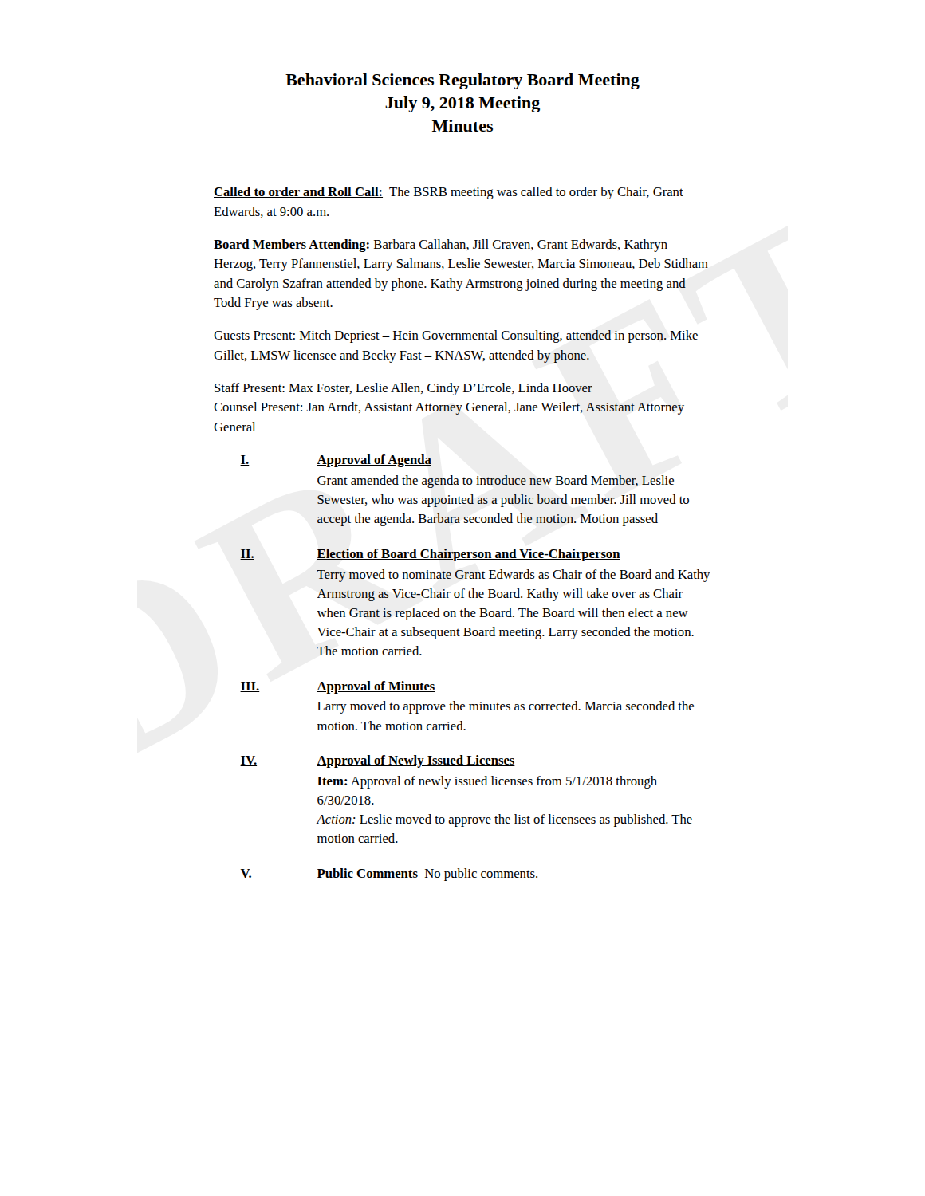DRAFT
Behavioral Sciences Regulatory Board Meeting
July 9, 2018 Meeting
Minutes
Called to order and Roll Call: The BSRB meeting was called to order by Chair, Grant Edwards, at 9:00 a.m.
Board Members Attending: Barbara Callahan, Jill Craven, Grant Edwards, Kathryn Herzog, Terry Pfannenstiel, Larry Salmans, Leslie Sewester, Marcia Simoneau, Deb Stidham and Carolyn Szafran attended by phone. Kathy Armstrong joined during the meeting and Todd Frye was absent.
Guests Present: Mitch Depriest – Hein Governmental Consulting, attended in person. Mike Gillet, LMSW licensee and Becky Fast – KNASW, attended by phone.
Staff Present: Max Foster, Leslie Allen, Cindy D’Ercole, Linda Hoover
Counsel Present: Jan Arndt, Assistant Attorney General, Jane Weilert, Assistant Attorney General
I. Approval of Agenda Grant amended the agenda to introduce new Board Member, Leslie Sewester, who was appointed as a public board member. Jill moved to accept the agenda. Barbara seconded the motion. Motion passed
II. Election of Board Chairperson and Vice-Chairperson Terry moved to nominate Grant Edwards as Chair of the Board and Kathy Armstrong as Vice-Chair of the Board. Kathy will take over as Chair when Grant is replaced on the Board. The Board will then elect a new Vice-Chair at a subsequent Board meeting. Larry seconded the motion. The motion carried.
III. Approval of Minutes Larry moved to approve the minutes as corrected. Marcia seconded the motion. The motion carried.
IV. Approval of Newly Issued Licenses Item: Approval of newly issued licenses from 5/1/2018 through 6/30/2018.
Action: Leslie moved to approve the list of licensees as published. The motion carried.
V. Public Comments No public comments.